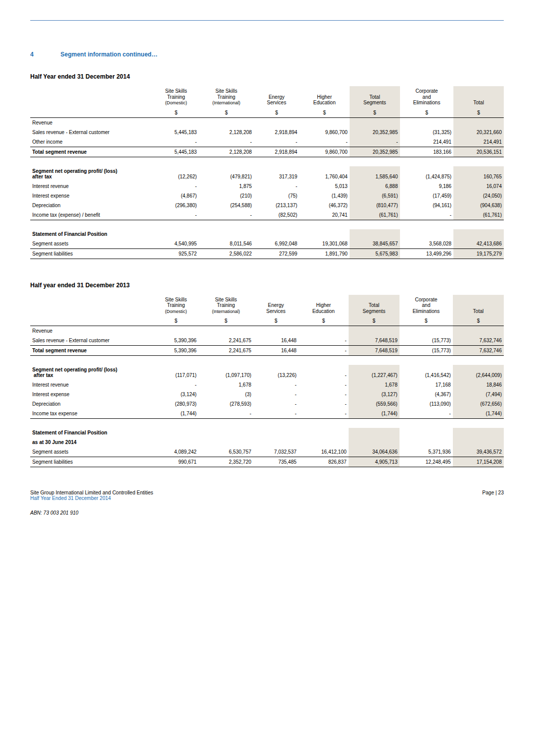4 Segment information continued…
Half Year ended 31 December 2014
| | Site Skills Training (Domestic) | Site Skills Training (International) | Energy Services | Higher Education | Total Segments | Corporate and Eliminations | Total |
| --- | --- | --- | --- | --- | --- | --- | --- |
| | $ | $ | $ | $ | $ | $ | $ |
| Revenue | | | | | | | |
| Sales revenue - External customer | 5,445,183 | 2,128,208 | 2,918,894 | 9,860,700 | 20,352,985 | (31,325) | 20,321,660 |
| Other income | - | - | - | - | - | 214,491 | 214,491 |
| Total segment revenue | 5,445,183 | 2,128,208 | 2,918,894 | 9,860,700 | 20,352,985 | 183,166 | 20,536,151 |
| Segment net operating profit/ (loss) after tax | (12,262) | (479,821) | 317,319 | 1,760,404 | 1,585,640 | (1,424,875) | 160,765 |
| Interest revenue | - | 1,875 | - | 5,013 | 6,888 | 9,186 | 16,074 |
| Interest expense | (4,867) | (210) | (75) | (1,439) | (6,591) | (17,459) | (24,050) |
| Depreciation | (296,380) | (254,588) | (213,137) | (46,372) | (810,477) | (94,161) | (904,638) |
| Income tax (expense) / benefit | - | - | (82,502) | 20,741 | (61,761) | - | (61,761) |
| Statement of Financial Position | | | | | | | |
| Segment assets | 4,540,995 | 8,011,546 | 6,992,048 | 19,301,068 | 38,845,657 | 3,568,028 | 42,413,686 |
| Segment liabilities | 925,572 | 2,586,022 | 272,599 | 1,891,790 | 5,675,983 | 13,499,296 | 19,175,279 |
Half year ended 31 December 2013
| | Site Skills Training (Domestic) | Site Skills Training (International) | Energy Services | Higher Education | Total Segments | Corporate and Eliminations | Total |
| --- | --- | --- | --- | --- | --- | --- | --- |
| | $ | $ | $ | $ | $ | $ | $ |
| Revenue | | | | | | | |
| Sales revenue - External customer | 5,390,396 | 2,241,675 | 16,448 | - | 7,648,519 | (15,773) | 7,632,746 |
| Total segment revenue | 5,390,396 | 2,241,675 | 16,448 | - | 7,648,519 | (15,773) | 7,632,746 |
| Segment net operating profit/ (loss) after tax | (117,071) | (1,097,170) | (13,226) | - | (1,227,467) | (1,416,542) | (2,644,009) |
| Interest revenue | - | 1,678 | - | - | 1,678 | 17,168 | 18,846 |
| Interest expense | (3,124) | (3) | - | - | (3,127) | (4,367) | (7,494) |
| Depreciation | (280,973) | (278,593) | - | - | (559,566) | (113,090) | (672,656) |
| Income tax expense | (1,744) | - | - | - | (1,744) | - | (1,744) |
| Statement of Financial Position | | | | | | | |
| as at 30 June 2014 | | | | | | | |
| Segment assets | 4,089,242 | 6,530,757 | 7,032,537 | 16,412,100 | 34,064,636 | 5,371,936 | 39,436,572 |
| Segment liabilities | 990,671 | 2,352,720 | 735,485 | 826,837 | 4,905,713 | 12,248,495 | 17,154,208 |
Site Group International Limited and Controlled Entities Page | 23
Half Year Ended 31 December 2014
ABN: 73 003 201 910